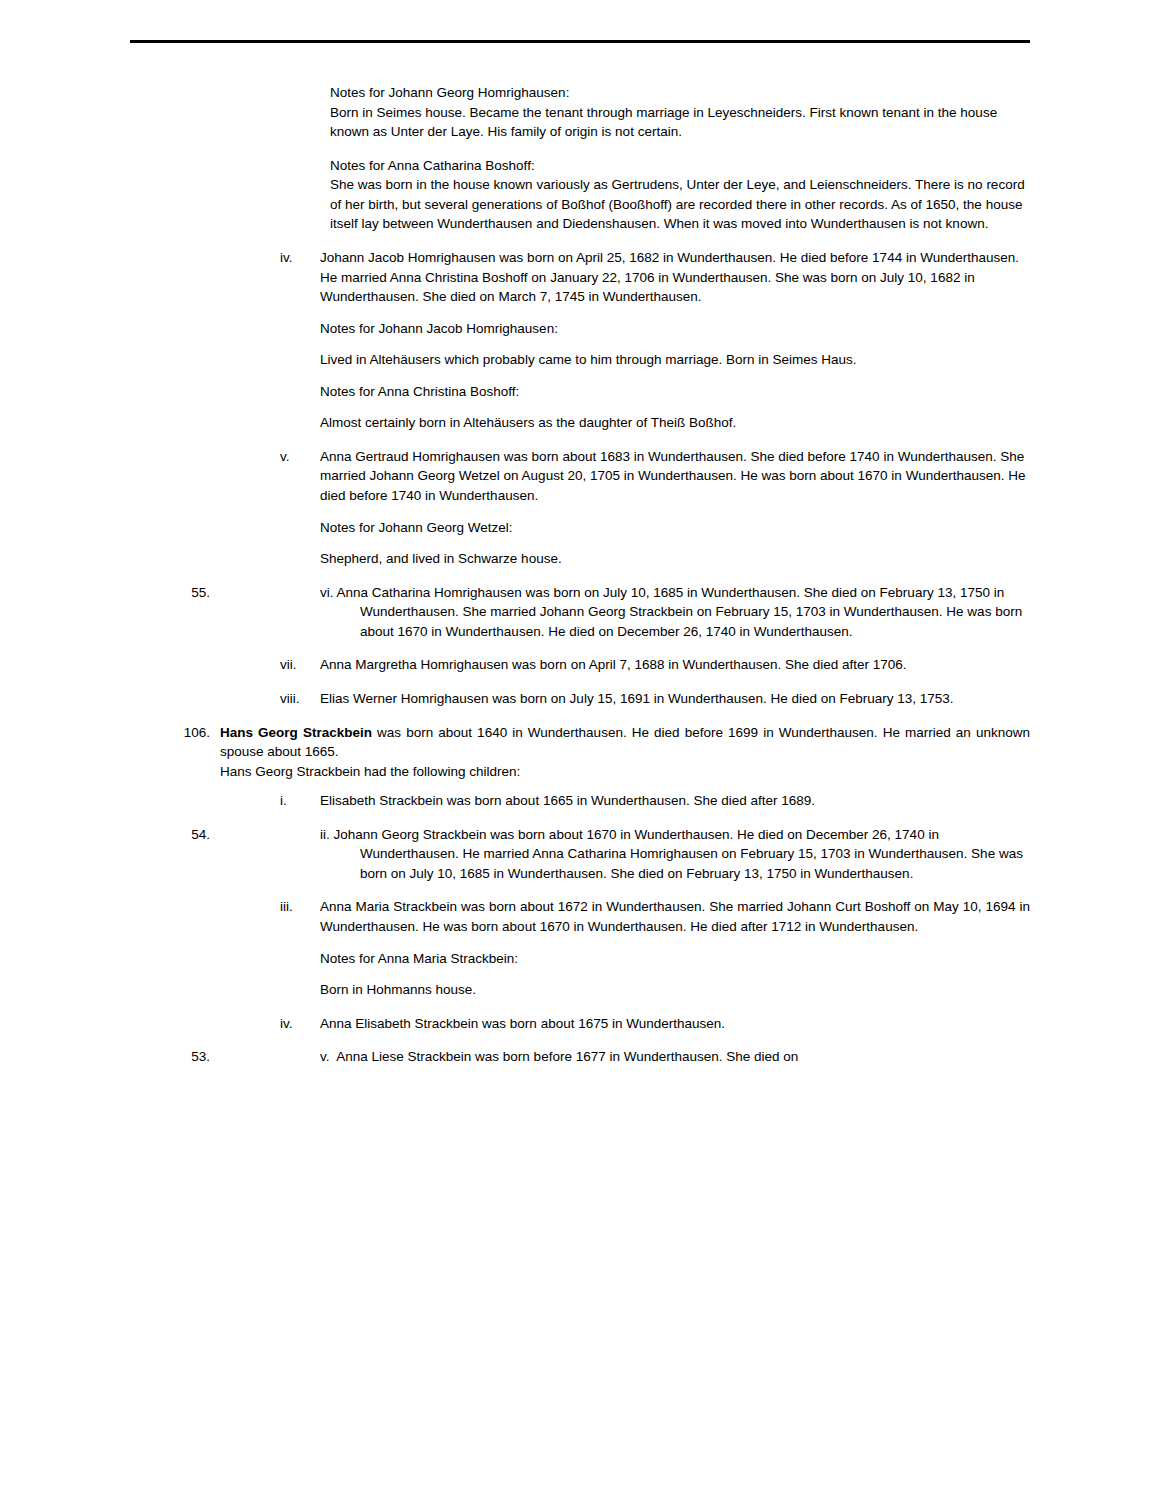Notes for Johann Georg Homrighausen:
Born in Seimes house. Became the tenant through marriage in Leyeschneiders. First known tenant in the house known as Unter der Laye. His family of origin is not certain.
Notes for Anna Catharina Boshoff:
She was born in the house known variously as Gertrudens, Unter der Leye, and Leienschneiders. There is no record of her birth, but several generations of Boßhof (Booßhoff) are recorded there in other records. As of 1650, the house itself lay between Wunderthausen and Diedenshausen. When it was moved into Wunderthausen is not known.
iv.
Johann Jacob Homrighausen was born on April 25, 1682 in Wunderthausen. He died before 1744 in Wunderthausen. He married Anna Christina Boshoff on January 22, 1706 in Wunderthausen. She was born on July 10, 1682 in Wunderthausen. She died on March 7, 1745 in Wunderthausen.
Notes for Johann Jacob Homrighausen:
Lived in Altehäusers which probably came to him through marriage. Born in Seimes Haus.
Notes for Anna Christina Boshoff:
Almost certainly born in Altehäusers as the daughter of Theiß Boßhof.
v.
Anna Gertraud Homrighausen was born about 1683 in Wunderthausen. She died before 1740 in Wunderthausen. She married Johann Georg Wetzel on August 20, 1705 in Wunderthausen. He was born about 1670 in Wunderthausen. He died before 1740 in Wunderthausen.
Notes for Johann Georg Wetzel:
Shepherd, and lived in Schwarze house.
55.
vi. Anna Catharina Homrighausen was born on July 10, 1685 in Wunderthausen. She died on February 13, 1750 in Wunderthausen. She married Johann Georg Strackbein on February 15, 1703 in Wunderthausen. He was born about 1670 in Wunderthausen. He died on December 26, 1740 in Wunderthausen.
vii.
Anna Margretha Homrighausen was born on April 7, 1688 in Wunderthausen. She died after 1706.
viii.
Elias Werner Homrighausen was born on July 15, 1691 in Wunderthausen. He died on February 13, 1753.
106.
Hans Georg Strackbein was born about 1640 in Wunderthausen. He died before 1699 in Wunderthausen. He married an unknown spouse about 1665.
Hans Georg Strackbein had the following children:
i.
Elisabeth Strackbein was born about 1665 in Wunderthausen. She died after 1689.
54.
ii. Johann Georg Strackbein was born about 1670 in Wunderthausen. He died on December 26, 1740 in Wunderthausen. He married Anna Catharina Homrighausen on February 15, 1703 in Wunderthausen. She was born on July 10, 1685 in Wunderthausen. She died on February 13, 1750 in Wunderthausen.
iii.
Anna Maria Strackbein was born about 1672 in Wunderthausen. She married Johann Curt Boshoff on May 10, 1694 in Wunderthausen. He was born about 1670 in Wunderthausen. He died after 1712 in Wunderthausen.
Notes for Anna Maria Strackbein:
Born in Hohmanns house.
iv.
Anna Elisabeth Strackbein was born about 1675 in Wunderthausen.
53.
v. Anna Liese Strackbein was born before 1677 in Wunderthausen. She died on